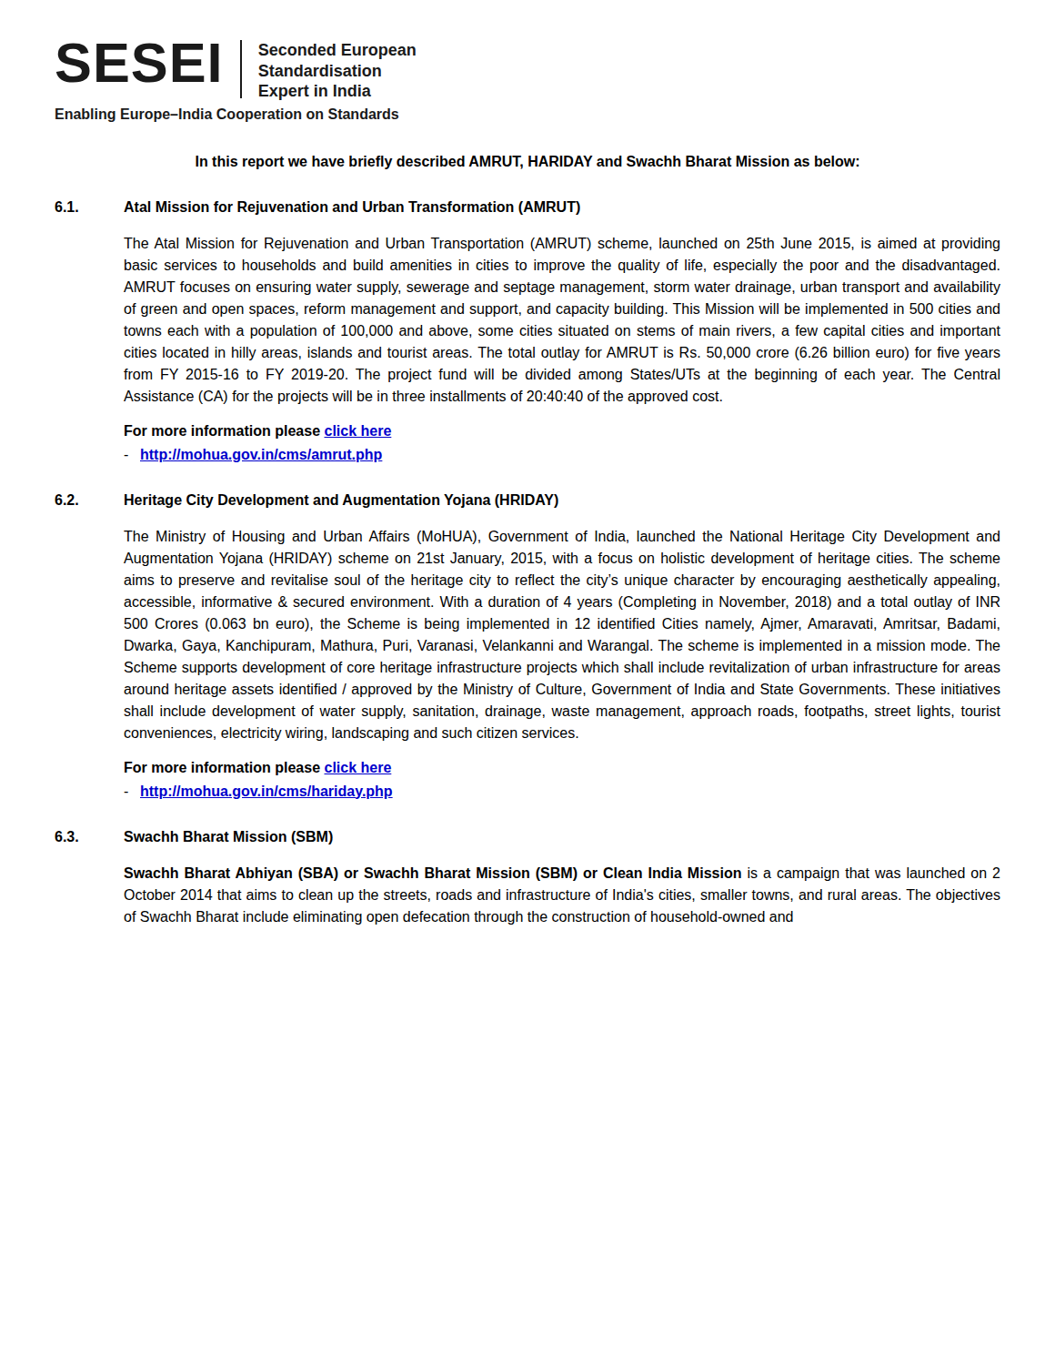SESEI
Seconded European
Standardisation
Expert in India
Enabling Europe–India Cooperation on Standards
In this report we have briefly described AMRUT, HARIDAY and Swachh Bharat Mission as below:
6.1. Atal Mission for Rejuvenation and Urban Transformation (AMRUT)
The Atal Mission for Rejuvenation and Urban Transportation (AMRUT) scheme, launched on 25th June 2015, is aimed at providing basic services to households and build amenities in cities to improve the quality of life, especially the poor and the disadvantaged. AMRUT focuses on ensuring water supply, sewerage and septage management, storm water drainage, urban transport and availability of green and open spaces, reform management and support, and capacity building. This Mission will be implemented in 500 cities and towns each with a population of 100,000 and above, some cities situated on stems of main rivers, a few capital cities and important cities located in hilly areas, islands and tourist areas. The total outlay for AMRUT is Rs. 50,000 crore (6.26 billion euro) for five years from FY 2015-16 to FY 2019-20. The project fund will be divided among States/UTs at the beginning of each year. The Central Assistance (CA) for the projects will be in three installments of 20:40:40 of the approved cost.
For more information please click here
http://mohua.gov.in/cms/amrut.php
6.2. Heritage City Development and Augmentation Yojana (HRIDAY)
The Ministry of Housing and Urban Affairs (MoHUA), Government of India, launched the National Heritage City Development and Augmentation Yojana (HRIDAY) scheme on 21st January, 2015, with a focus on holistic development of heritage cities. The scheme aims to preserve and revitalise soul of the heritage city to reflect the city’s unique character by encouraging aesthetically appealing, accessible, informative & secured environment. With a duration of 4 years (Completing in November, 2018) and a total outlay of INR 500 Crores (0.063 bn euro), the Scheme is being implemented in 12 identified Cities namely, Ajmer, Amaravati, Amritsar, Badami, Dwarka, Gaya, Kanchipuram, Mathura, Puri, Varanasi, Velankanni and Warangal. The scheme is implemented in a mission mode. The Scheme supports development of core heritage infrastructure projects which shall include revitalization of urban infrastructure for areas around heritage assets identified / approved by the Ministry of Culture, Government of India and State Governments. These initiatives shall include development of water supply, sanitation, drainage, waste management, approach roads, footpaths, street lights, tourist conveniences, electricity wiring, landscaping and such citizen services.
For more information please click here
http://mohua.gov.in/cms/hariday.php
6.3. Swachh Bharat Mission (SBM)
Swachh Bharat Abhiyan (SBA) or Swachh Bharat Mission (SBM) or Clean India Mission is a campaign that was launched on 2 October 2014 that aims to clean up the streets, roads and infrastructure of India's cities, smaller towns, and rural areas. The objectives of Swachh Bharat include eliminating open defecation through the construction of household-owned and